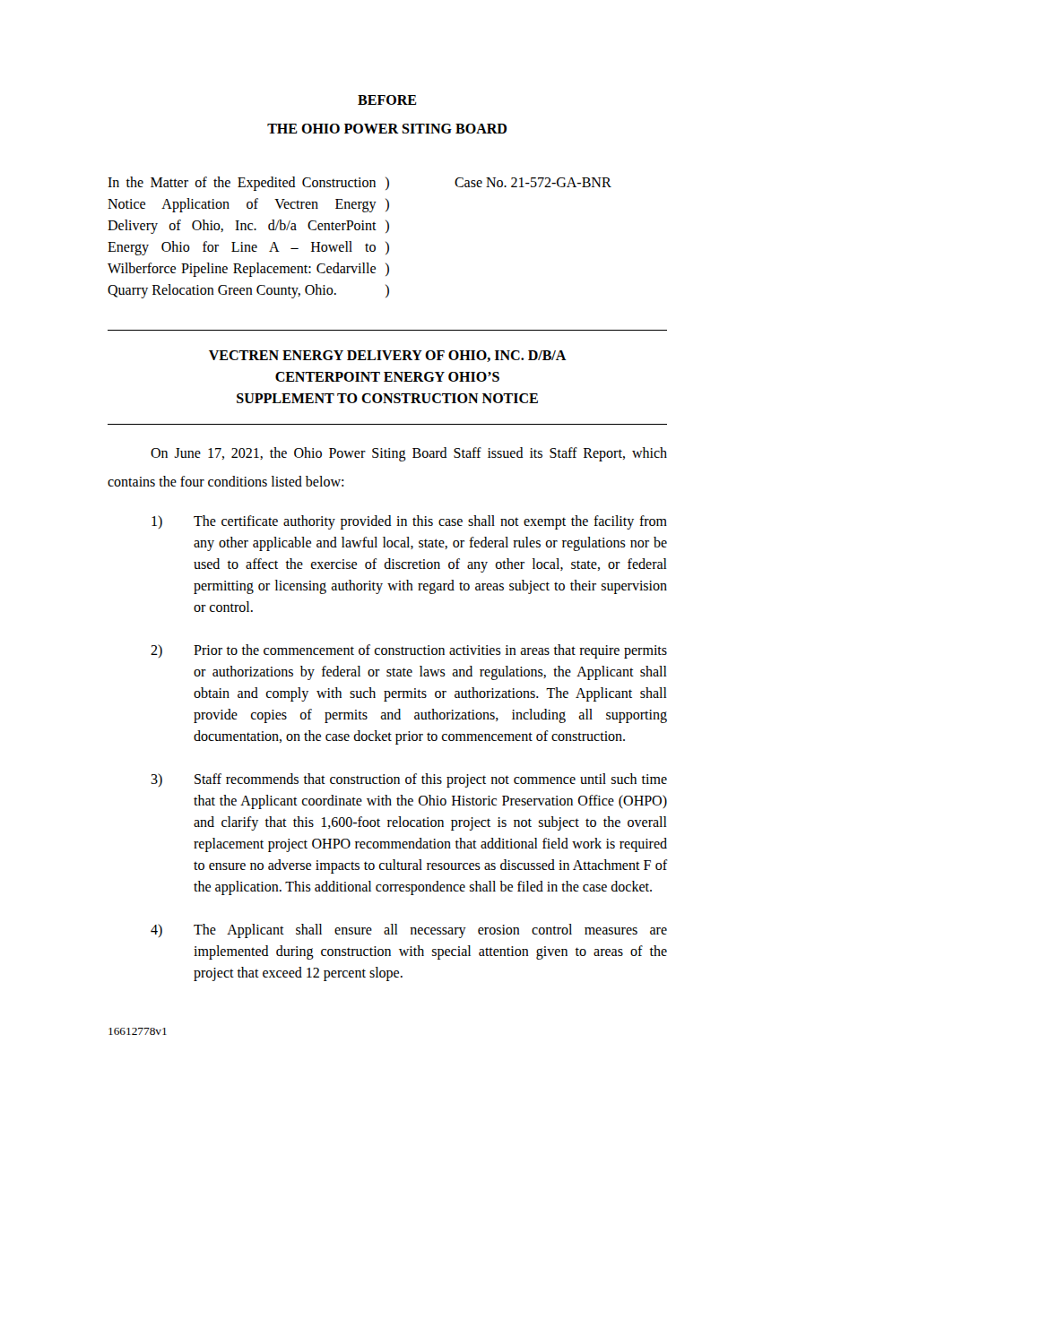BEFORE
THE OHIO POWER SITING BOARD
| In the Matter of the Expedited Construction Notice Application of Vectren Energy Delivery of Ohio, Inc. d/b/a CenterPoint Energy Ohio for Line A – Howell to Wilberforce Pipeline Replacement: Cedarville Quarry Relocation Green County, Ohio. | ) ) ) ) ) ) | Case No. 21-572-GA-BNR |
VECTREN ENERGY DELIVERY OF OHIO, INC. D/B/A
CENTERPOINT ENERGY OHIO’S
SUPPLEMENT TO CONSTRUCTION NOTICE
On June 17, 2021, the Ohio Power Siting Board Staff issued its Staff Report, which contains the four conditions listed below:
The certificate authority provided in this case shall not exempt the facility from any other applicable and lawful local, state, or federal rules or regulations nor be used to affect the exercise of discretion of any other local, state, or federal permitting or licensing authority with regard to areas subject to their supervision or control.
Prior to the commencement of construction activities in areas that require permits or authorizations by federal or state laws and regulations, the Applicant shall obtain and comply with such permits or authorizations. The Applicant shall provide copies of permits and authorizations, including all supporting documentation, on the case docket prior to commencement of construction.
Staff recommends that construction of this project not commence until such time that the Applicant coordinate with the Ohio Historic Preservation Office (OHPO) and clarify that this 1,600-foot relocation project is not subject to the overall replacement project OHPO recommendation that additional field work is required to ensure no adverse impacts to cultural resources as discussed in Attachment F of the application. This additional correspondence shall be filed in the case docket.
The Applicant shall ensure all necessary erosion control measures are implemented during construction with special attention given to areas of the project that exceed 12 percent slope.
16612778v1